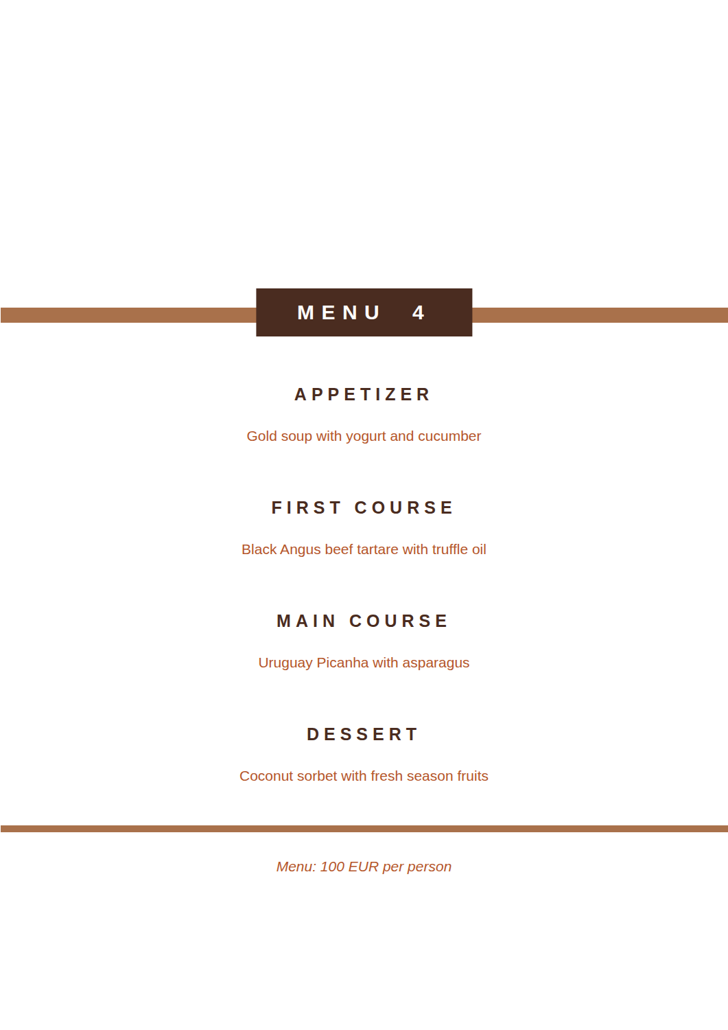MENU 4
APPETIZER
Gold soup with yogurt and cucumber
FIRST COURSE
Black Angus beef tartare with truffle oil
MAIN COURSE
Uruguay Picanha with asparagus
DESSERT
Coconut sorbet with fresh season fruits
Menu: 100 EUR per person